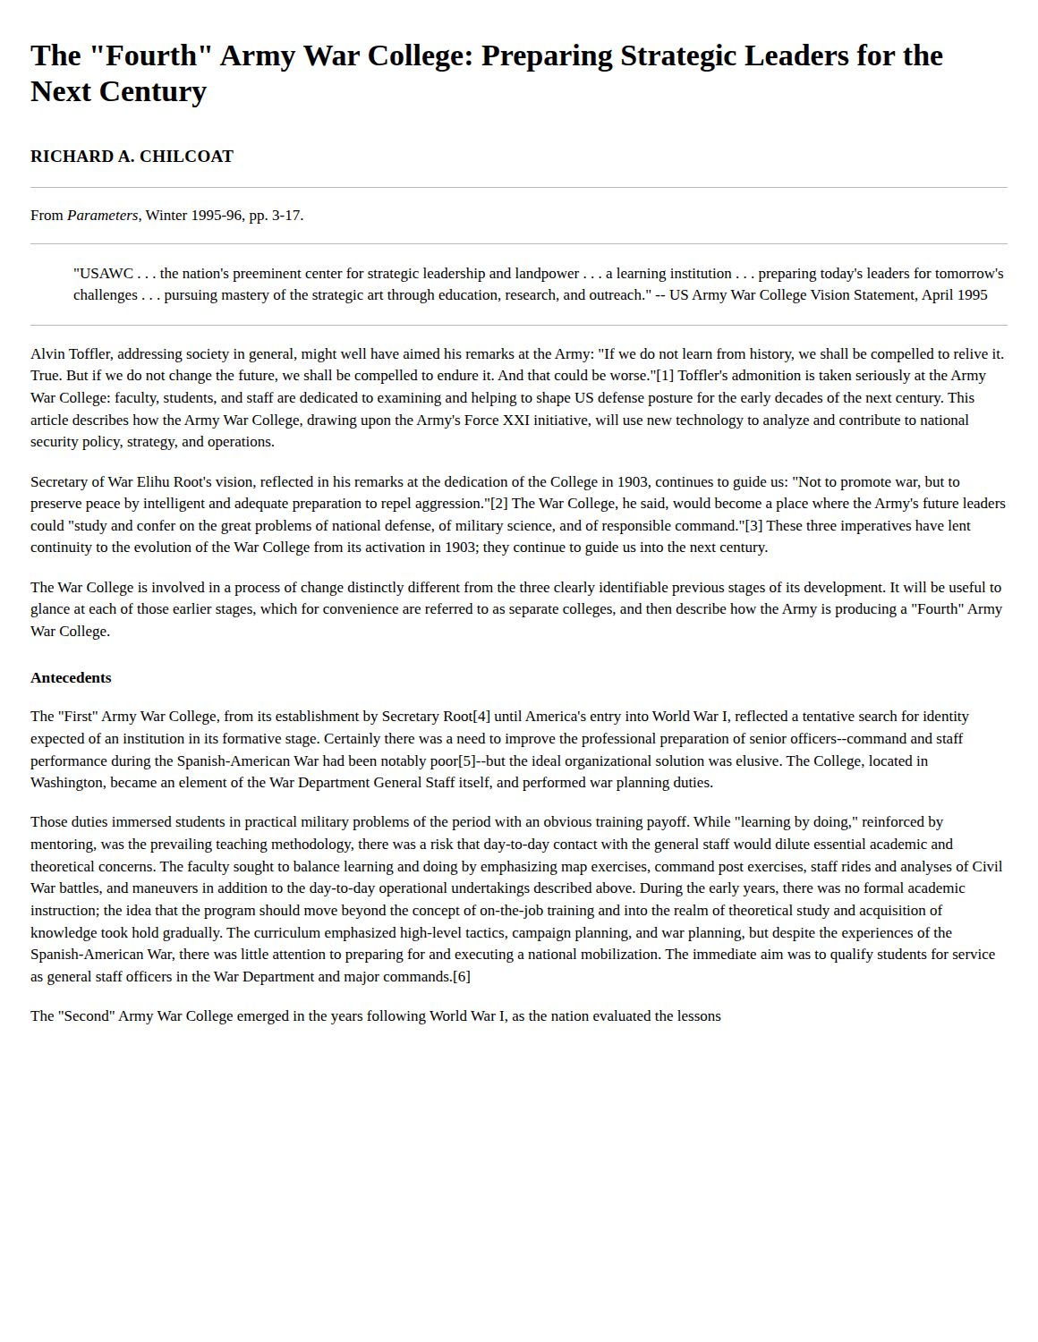The "Fourth" Army War College: Preparing Strategic Leaders for the Next Century
RICHARD A. CHILCOAT
From Parameters, Winter 1995-96, pp. 3-17.
"USAWC . . . the nation's preeminent center for strategic leadership and landpower . . . a learning institution . . . preparing today's leaders for tomorrow's challenges . . . pursuing mastery of the strategic art through education, research, and outreach." -- US Army War College Vision Statement, April 1995
Alvin Toffler, addressing society in general, might well have aimed his remarks at the Army: "If we do not learn from history, we shall be compelled to relive it. True. But if we do not change the future, we shall be compelled to endure it. And that could be worse."[1] Toffler's admonition is taken seriously at the Army War College: faculty, students, and staff are dedicated to examining and helping to shape US defense posture for the early decades of the next century. This article describes how the Army War College, drawing upon the Army's Force XXI initiative, will use new technology to analyze and contribute to national security policy, strategy, and operations.
Secretary of War Elihu Root's vision, reflected in his remarks at the dedication of the College in 1903, continues to guide us: "Not to promote war, but to preserve peace by intelligent and adequate preparation to repel aggression."[2] The War College, he said, would become a place where the Army's future leaders could "study and confer on the great problems of national defense, of military science, and of responsible command."[3] These three imperatives have lent continuity to the evolution of the War College from its activation in 1903; they continue to guide us into the next century.
The War College is involved in a process of change distinctly different from the three clearly identifiable previous stages of its development. It will be useful to glance at each of those earlier stages, which for convenience are referred to as separate colleges, and then describe how the Army is producing a "Fourth" Army War College.
Antecedents
The "First" Army War College, from its establishment by Secretary Root[4] until America's entry into World War I, reflected a tentative search for identity expected of an institution in its formative stage. Certainly there was a need to improve the professional preparation of senior officers--command and staff performance during the Spanish-American War had been notably poor[5]--but the ideal organizational solution was elusive. The College, located in Washington, became an element of the War Department General Staff itself, and performed war planning duties.
Those duties immersed students in practical military problems of the period with an obvious training payoff. While "learning by doing," reinforced by mentoring, was the prevailing teaching methodology, there was a risk that day-to-day contact with the general staff would dilute essential academic and theoretical concerns. The faculty sought to balance learning and doing by emphasizing map exercises, command post exercises, staff rides and analyses of Civil War battles, and maneuvers in addition to the day-to-day operational undertakings described above. During the early years, there was no formal academic instruction; the idea that the program should move beyond the concept of on-the-job training and into the realm of theoretical study and acquisition of knowledge took hold gradually. The curriculum emphasized high-level tactics, campaign planning, and war planning, but despite the experiences of the Spanish-American War, there was little attention to preparing for and executing a national mobilization. The immediate aim was to qualify students for service as general staff officers in the War Department and major commands.[6]
The "Second" Army War College emerged in the years following World War I, as the nation evaluated the lessons